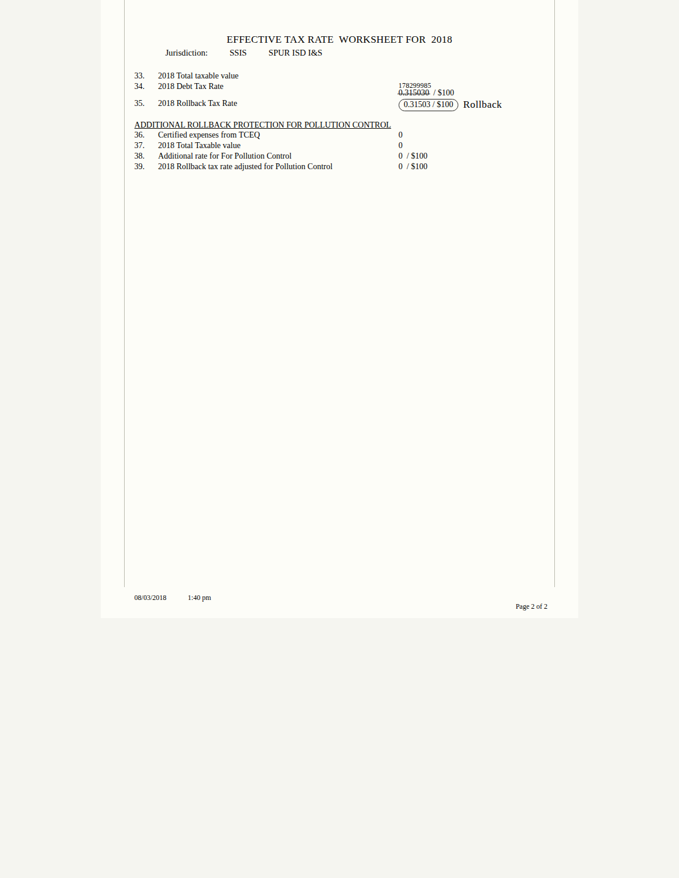EFFECTIVE TAX RATE WORKSHEET FOR 2018
Jurisdiction: SSIS SPUR ISD I&S
| 33. | 2018 Total taxable value | |
| 34. | 2018 Debt Tax Rate | 178299985 0.315030 / $100 |
| 35. | 2018 Rollback Tax Rate | 0.31503 / $100 Rollback |
ADDITIONAL ROLLBACK PROTECTION FOR POLLUTION CONTROL
| 36. | Certified expenses from TCEQ | 0 |
| 37. | 2018 Total Taxable value | 0 |
| 38. | Additional rate for For Pollution Control | 0 / $100 |
| 39. | 2018 Rollback tax rate adjusted for Pollution Control | 0 / $100 |
08/03/2018 1:40 pm
Page 2 of 2